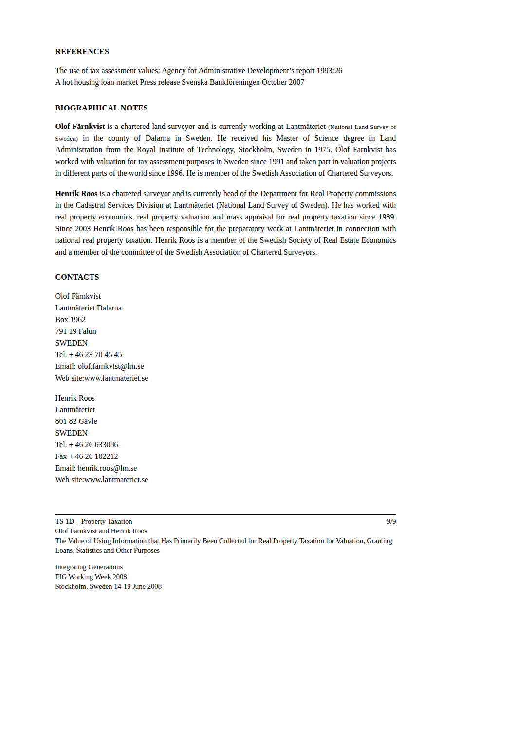REFERENCES
The use of tax assessment values; Agency for Administrative Development’s report 1993:26
A hot housing loan market Press release Svenska Bankföreningen October 2007
BIOGRAPHICAL NOTES
Olof Färnkvist is a chartered land surveyor and is currently working at Lantmäteriet (National Land Survey of Sweden) in the county of Dalarna in Sweden. He received his Master of Science degree in Land Administration from the Royal Institute of Technology, Stockholm, Sweden in 1975. Olof Farnkvist has worked with valuation for tax assessment purposes in Sweden since 1991 and taken part in valuation projects in different parts of the world since 1996. He is member of the Swedish Association of Chartered Surveyors.
Henrik Roos is a chartered surveyor and is currently head of the Department for Real Property commissions in the Cadastral Services Division at Lantmäteriet (National Land Survey of Sweden). He has worked with real property economics, real property valuation and mass appraisal for real property taxation since 1989. Since 2003 Henrik Roos has been responsible for the preparatory work at Lantmäteriet in connection with national real property taxation. Henrik Roos is a member of the Swedish Society of Real Estate Economics and a member of the committee of the Swedish Association of Chartered Surveyors.
CONTACTS
Olof Färnkvist
Lantmäteriet Dalarna
Box 1962
791 19 Falun
SWEDEN
Tel. + 46 23 70 45 45
Email: olof.farnkvist@lm.se
Web site:www.lantmateriet.se
Henrik Roos
Lantmäteriet
801 82 Gävle
SWEDEN
Tel. + 46 26 633086
Fax + 46 26 102212
Email: henrik.roos@lm.se
Web site:www.lantmateriet.se
9/9 TS 1D – Property Taxation
Olof Färnkvist and Henrik Roos
The Value of Using Information that Has Primarily Been Collected for Real Property Taxation for Valuation, Granting Loans, Statistics and Other Purposes
Integrating Generations
FIG Working Week 2008
Stockholm, Sweden 14-19 June 2008